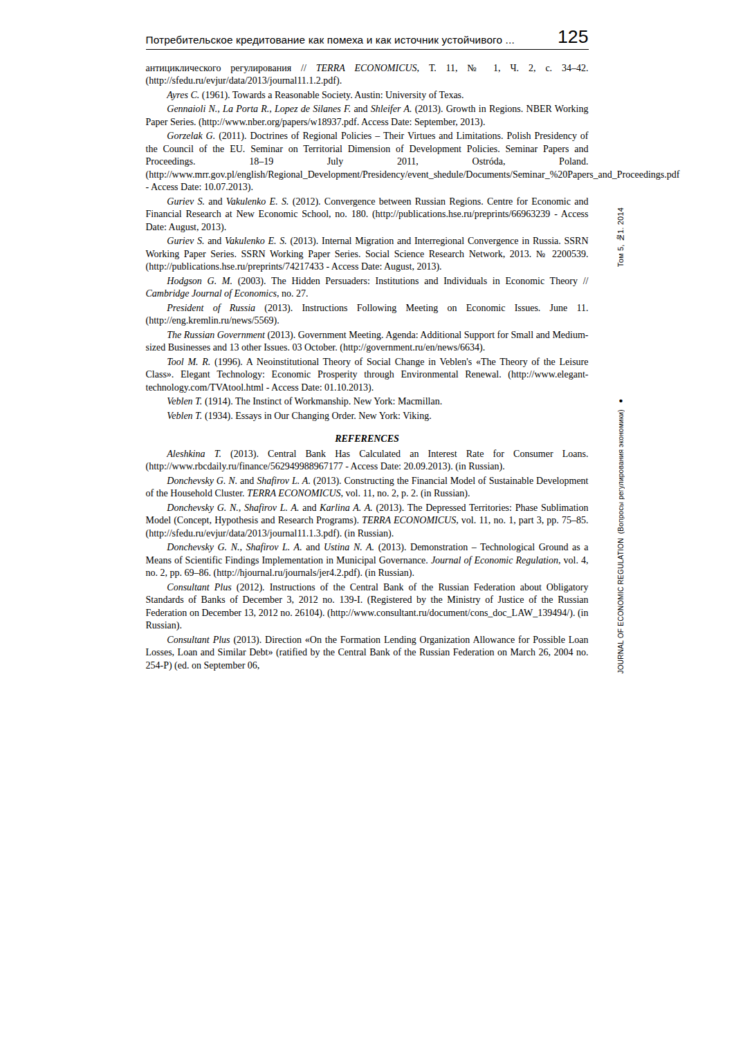Потребительское кредитование как помеха и как источник устойчивого ...
125
антициклического регулирования // TERRA ECONOMICUS, Т. 11, № 1, Ч. 2, с. 34–42. (http://sfedu.ru/evjur/data/2013/journal11.1.2.pdf).
Ayres C. (1961). Towards a Reasonable Society. Austin: University of Texas.
Gennaioli N., La Porta R., Lopez de Silanes F. and Shleifer A. (2013). Growth in Regions. NBER Working Paper Series. (http://www.nber.org/papers/w18937.pdf. Access Date: September, 2013).
Gorzelak G. (2011). Doctrines of Regional Policies – Their Virtues and Limitations. Polish Presidency of the Council of the EU. Seminar on Territorial Dimension of Development Policies. Seminar Papers and Proceedings. 18–19 July 2011, Ostróda, Poland. (http://www.mrr.gov.pl/english/Regional_Development/Presidency/event_shedule/Documents/Seminar_%20Papers_and_Proceedings.pdf - Access Date: 10.07.2013).
Guriev S. and Vakulenko E. S. (2012). Convergence between Russian Regions. Centre for Economic and Financial Research at New Economic School, no. 180. (http://publications.hse.ru/preprints/66963239 - Access Date: August, 2013).
Guriev S. and Vakulenko E. S. (2013). Internal Migration and Interregional Convergence in Russia. SSRN Working Paper Series. SSRN Working Paper Series. Social Science Research Network, 2013. № 2200539. (http://publications.hse.ru/preprints/74217433 - Access Date: August, 2013).
Hodgson G. M. (2003). The Hidden Persuaders: Institutions and Individuals in Economic Theory // Cambridge Journal of Economics, no. 27.
President of Russia (2013). Instructions Following Meeting on Economic Issues. June 11. (http://eng.kremlin.ru/news/5569).
The Russian Government (2013). Government Meeting. Agenda: Additional Support for Small and Medium-sized Businesses and 13 other Issues. 03 October. (http://government.ru/en/news/6634).
Tool M. R. (1996). A Neoinstitutional Theory of Social Change in Veblen's «The Theory of the Leisure Class». Elegant Technology: Economic Prosperity through Environmental Renewal. (http://www.elegant-technology.com/TVAtool.html - Access Date: 01.10.2013).
Veblen T. (1914). The Instinct of Workmanship. New York: Macmillan.
Veblen T. (1934). Essays in Our Changing Order. New York: Viking.
REFERENCES
Aleshkina T. (2013). Central Bank Has Calculated an Interest Rate for Consumer Loans. (http://www.rbcdaily.ru/finance/562949988967177 - Access Date: 20.09.2013). (in Russian).
Donchevsky G. N. and Shafirov L. A. (2013). Constructing the Financial Model of Sustainable Development of the Household Cluster. TERRA ECONOMICUS, vol. 11, no. 2, p. 2. (in Russian).
Donchevsky G. N., Shafirov L. A. and Karlina A. A. (2013). The Depressed Territories: Phase Sublimation Model (Concept, Hypothesis and Research Programs). TERRA ECONOMICUS, vol. 11, no. 1, part 3, pp. 75–85. (http://sfedu.ru/evjur/data/2013/journal11.1.3.pdf). (in Russian).
Donchevsky G. N., Shafirov L. A. and Ustina N. A. (2013). Demonstration – Technological Ground as a Means of Scientific Findings Implementation in Municipal Governance. Journal of Economic Regulation, vol. 4, no. 2, pp. 69–86. (http://hjournal.ru/journals/jer4.2.pdf). (in Russian).
Consultant Plus (2012). Instructions of the Central Bank of the Russian Federation about Obligatory Standards of Banks of December 3, 2012 no. 139-I. (Registered by the Ministry of Justice of the Russian Federation on December 13, 2012 no. 26104). (http://www.consultant.ru/document/cons_doc_LAW_139494/). (in Russian).
Consultant Plus (2013). Direction «On the Formation Lending Organization Allowance for Possible Loan Losses, Loan and Similar Debt» (ratified by the Central Bank of the Russian Federation on March 26, 2004 no. 254-P) (ed. on September 06,
Том 5, №1. 2014
JOURNAL OF ECONOMIC REGULATION (Вопросы регулирования экономики) ●